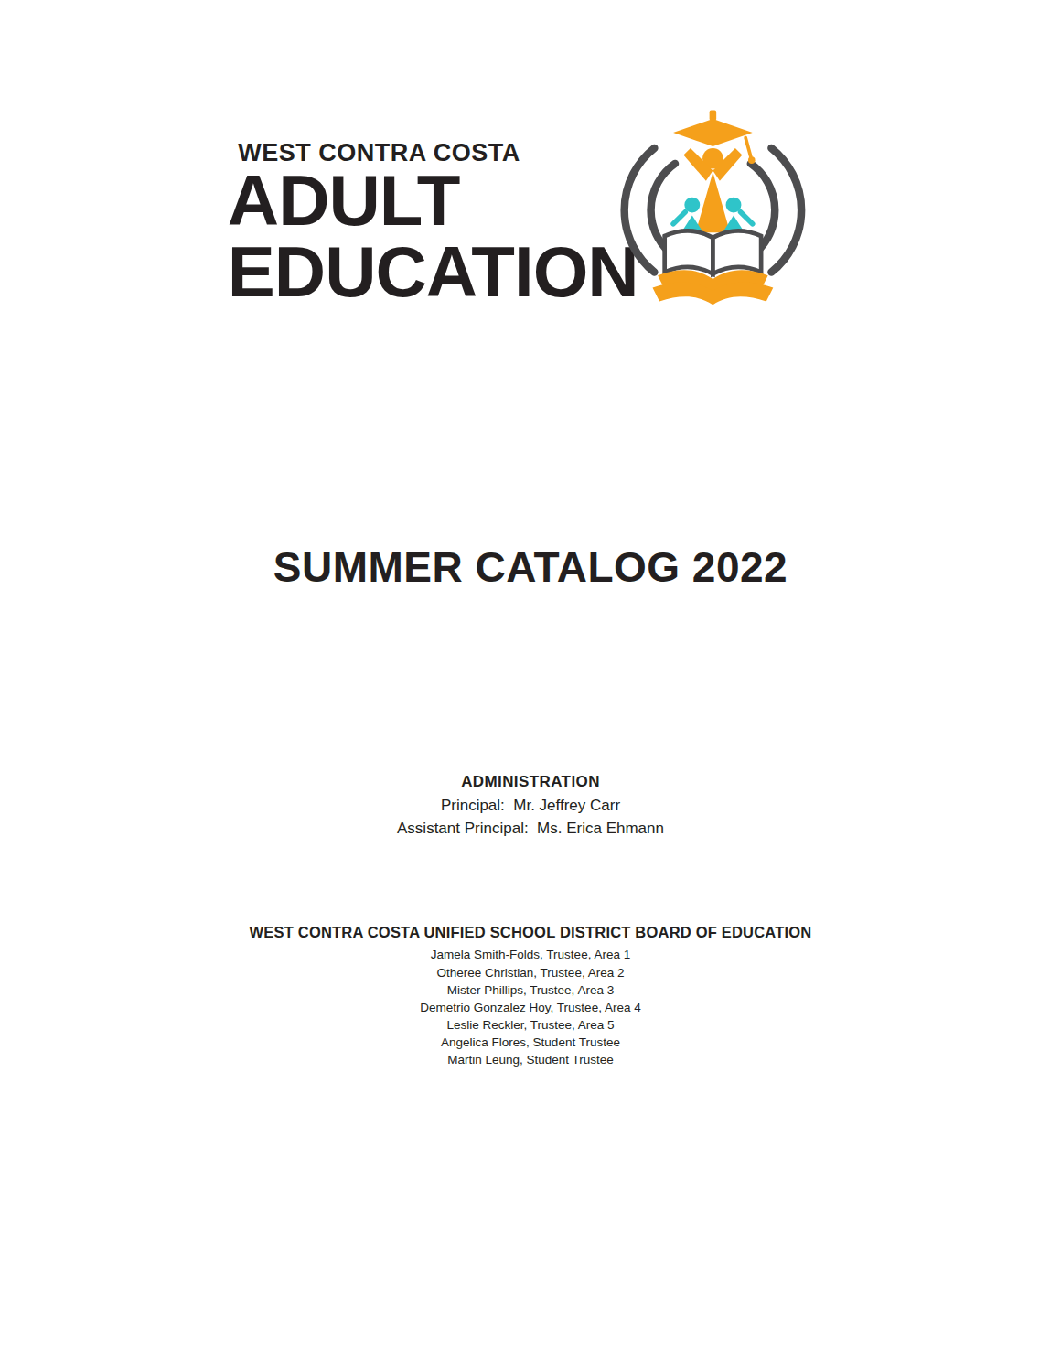WEST CONTRA COSTA
ADULT
EDUCATION
SUMMER CATALOG 2022
ADMINISTRATION
Principal: Mr. Jeffrey Carr
Assistant Principal: Ms. Erica Ehmann
WEST CONTRA COSTA UNIFIED SCHOOL DISTRICT BOARD OF EDUCATION
Jamela Smith-Folds, Trustee, Area 1
Otheree Christian, Trustee, Area 2
Mister Phillips, Trustee, Area 3
Demetrio Gonzalez Hoy, Trustee, Area 4
Leslie Reckler, Trustee, Area 5
Angelica Flores, Student Trustee
Martin Leung, Student Trustee